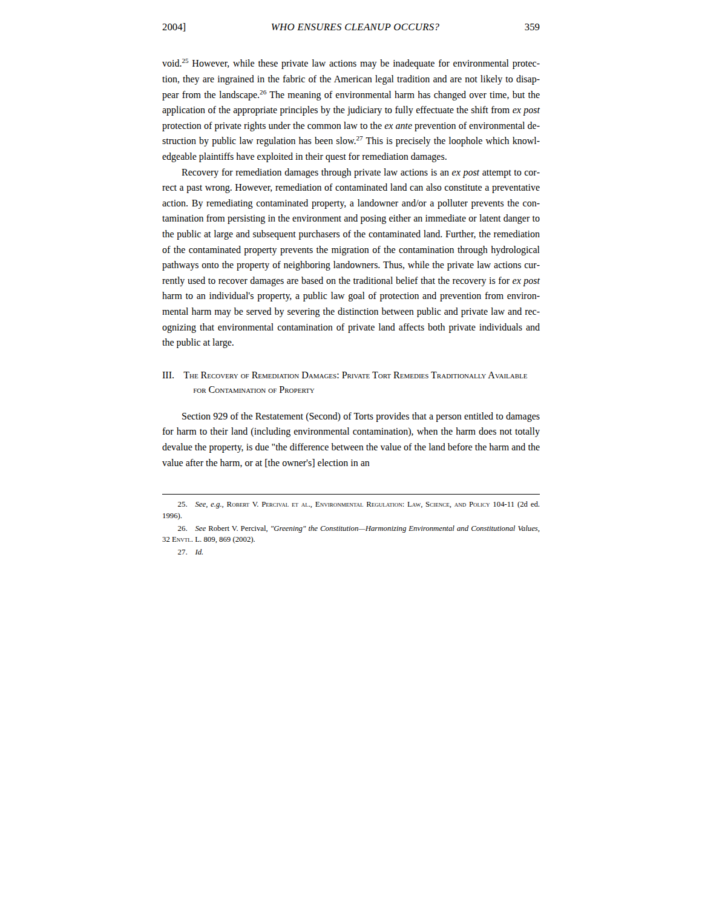2004] Who Ensures Cleanup Occurs? 359
void.25 However, while these private law actions may be inadequate for environmental protection, they are ingrained in the fabric of the American legal tradition and are not likely to disappear from the landscape.26 The meaning of environmental harm has changed over time, but the application of the appropriate principles by the judiciary to fully effectuate the shift from ex post protection of private rights under the common law to the ex ante prevention of environmental destruction by public law regulation has been slow.27 This is precisely the loophole which knowledgeable plaintiffs have exploited in their quest for remediation damages.
Recovery for remediation damages through private law actions is an ex post attempt to correct a past wrong. However, remediation of contaminated land can also constitute a preventative action. By remediating contaminated property, a landowner and/or a polluter prevents the contamination from persisting in the environment and posing either an immediate or latent danger to the public at large and subsequent purchasers of the contaminated land. Further, the remediation of the contaminated property prevents the migration of the contamination through hydrological pathways onto the property of neighboring landowners. Thus, while the private law actions currently used to recover damages are based on the traditional belief that the recovery is for ex post harm to an individual's property, a public law goal of protection and prevention from environmental harm may be served by severing the distinction between public and private law and recognizing that environmental contamination of private land affects both private individuals and the public at large.
III. The Recovery of Remediation Damages: Private Tort Remedies Traditionally Available for Contamination of Property
Section 929 of the Restatement (Second) of Torts provides that a person entitled to damages for harm to their land (including environmental contamination), when the harm does not totally devalue the property, is due "the difference between the value of the land before the harm and the value after the harm, or at [the owner's] election in an
25. See, e.g., Robert V. Percival et al., Environmental Regulation: Law, Science, and Policy 104-11 (2d ed. 1996).
26. See Robert V. Percival, "Greening" the Constitution—Harmonizing Environmental and Constitutional Values, 32 Envtl. L. 809, 869 (2002).
27. Id.